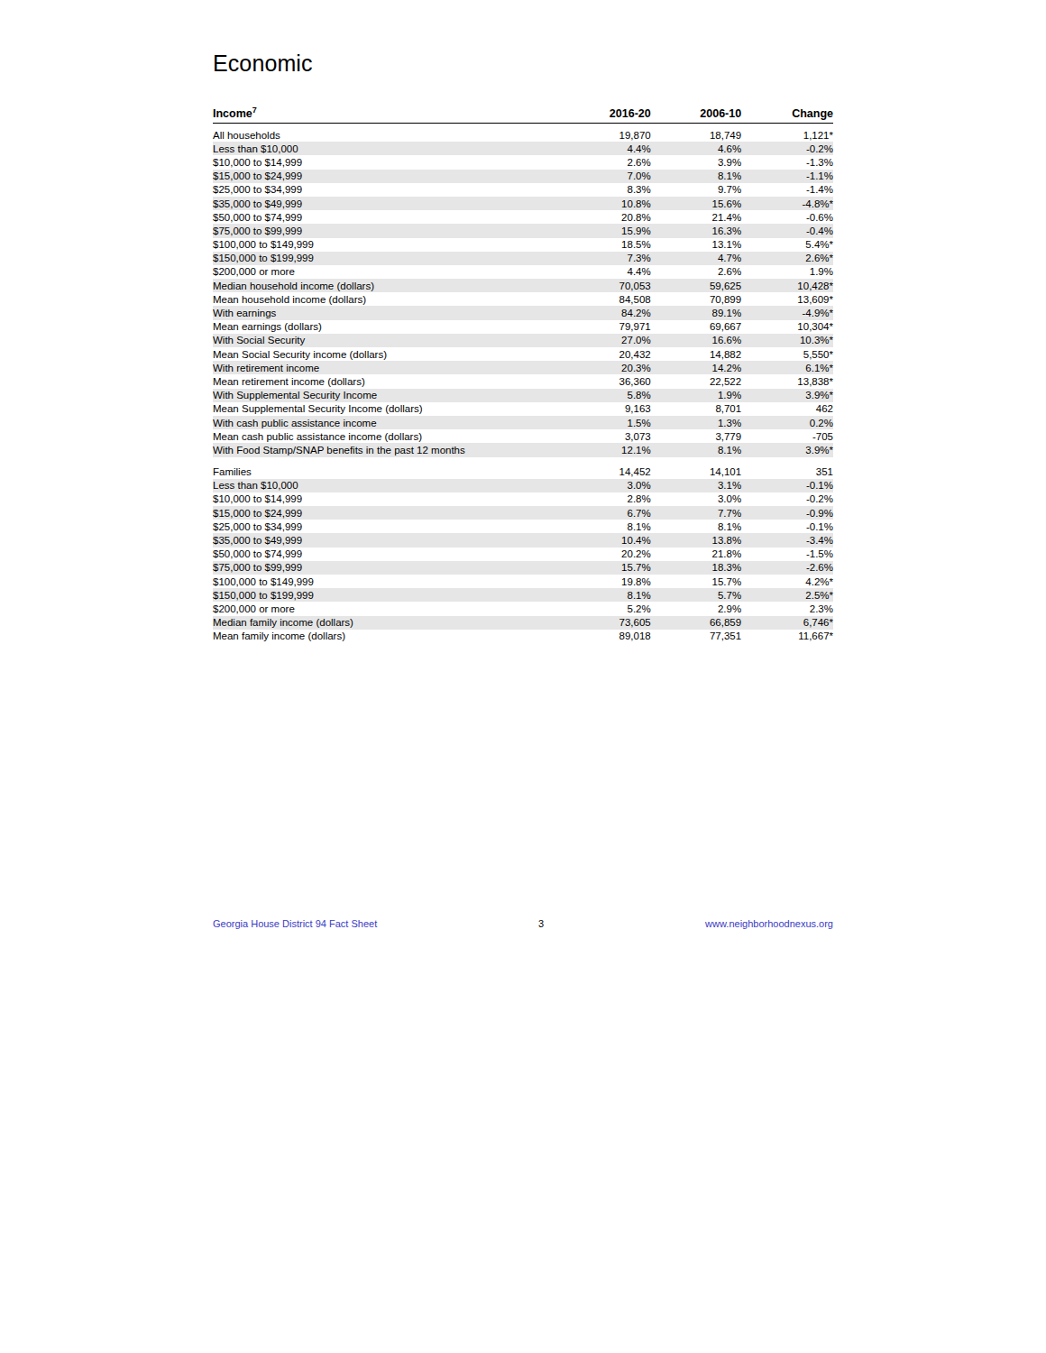Economic
| Income 7 | 2016-20 | 2006-10 | Change |
| --- | --- | --- | --- |
| All households | 19,870 | 18,749 | 1,121* |
| Less than $10,000 | 4.4% | 4.6% | -0.2% |
| $10,000 to $14,999 | 2.6% | 3.9% | -1.3% |
| $15,000 to $24,999 | 7.0% | 8.1% | -1.1% |
| $25,000 to $34,999 | 8.3% | 9.7% | -1.4% |
| $35,000 to $49,999 | 10.8% | 15.6% | -4.8%* |
| $50,000 to $74,999 | 20.8% | 21.4% | -0.6% |
| $75,000 to $99,999 | 15.9% | 16.3% | -0.4% |
| $100,000 to $149,999 | 18.5% | 13.1% | 5.4%* |
| $150,000 to $199,999 | 7.3% | 4.7% | 2.6%* |
| $200,000 or more | 4.4% | 2.6% | 1.9% |
| Median household income (dollars) | 70,053 | 59,625 | 10,428* |
| Mean household income (dollars) | 84,508 | 70,899 | 13,609* |
| With earnings | 84.2% | 89.1% | -4.9%* |
| Mean earnings (dollars) | 79,971 | 69,667 | 10,304* |
| With Social Security | 27.0% | 16.6% | 10.3%* |
| Mean Social Security income (dollars) | 20,432 | 14,882 | 5,550* |
| With retirement income | 20.3% | 14.2% | 6.1%* |
| Mean retirement income (dollars) | 36,360 | 22,522 | 13,838* |
| With Supplemental Security Income | 5.8% | 1.9% | 3.9%* |
| Mean Supplemental Security Income (dollars) | 9,163 | 8,701 | 462 |
| With cash public assistance income | 1.5% | 1.3% | 0.2% |
| Mean cash public assistance income (dollars) | 3,073 | 3,779 | -705 |
| With Food Stamp/SNAP benefits in the past 12 months | 12.1% | 8.1% | 3.9%* |
| Families | 14,452 | 14,101 | 351 |
| Less than $10,000 | 3.0% | 3.1% | -0.1% |
| $10,000 to $14,999 | 2.8% | 3.0% | -0.2% |
| $15,000 to $24,999 | 6.7% | 7.7% | -0.9% |
| $25,000 to $34,999 | 8.1% | 8.1% | -0.1% |
| $35,000 to $49,999 | 10.4% | 13.8% | -3.4% |
| $50,000 to $74,999 | 20.2% | 21.8% | -1.5% |
| $75,000 to $99,999 | 15.7% | 18.3% | -2.6% |
| $100,000 to $149,999 | 19.8% | 15.7% | 4.2%* |
| $150,000 to $199,999 | 8.1% | 5.7% | 2.5%* |
| $200,000 or more | 5.2% | 2.9% | 2.3% |
| Median family income (dollars) | 73,605 | 66,859 | 6,746* |
| Mean family income (dollars) | 89,018 | 77,351 | 11,667* |
Georgia House District 94 Fact Sheet 3 www.neighborhoodnexus.org